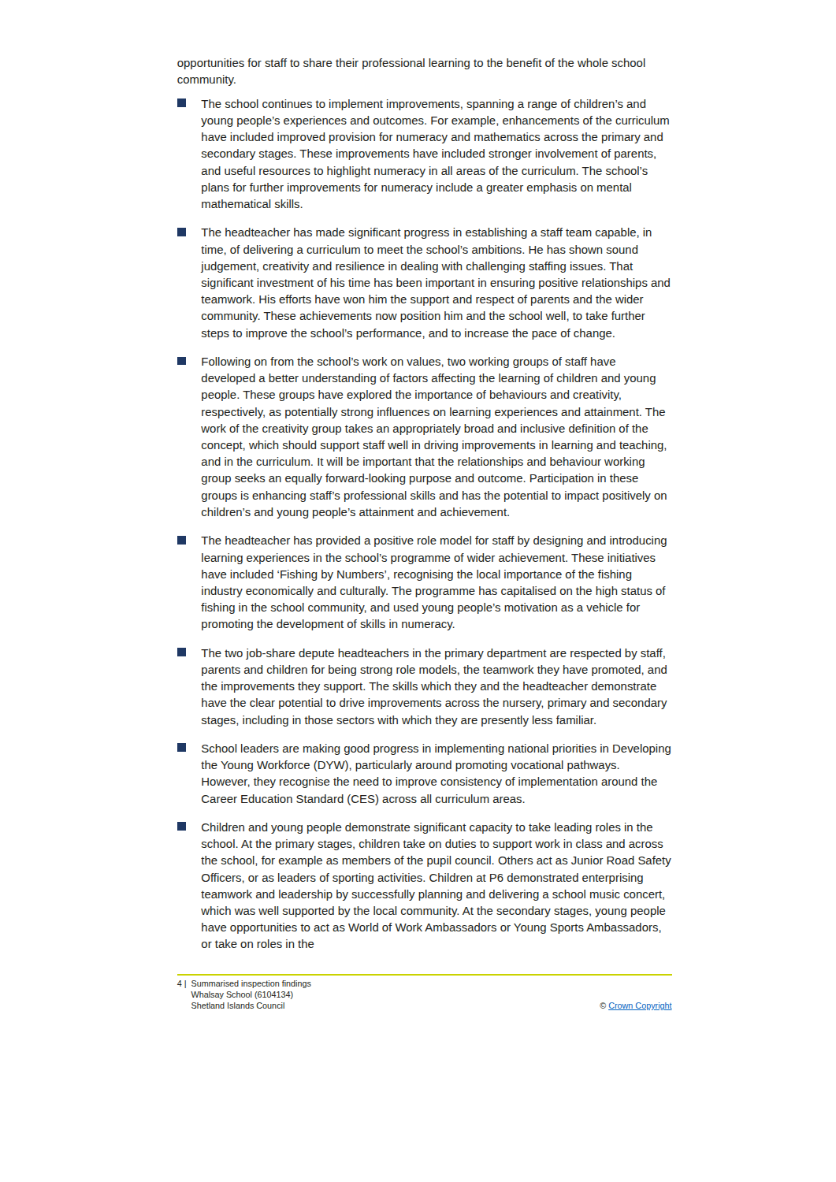opportunities for staff to share their professional learning to the benefit of the whole school community.
The school continues to implement improvements, spanning a range of children’s and young people’s experiences and outcomes. For example, enhancements of the curriculum have included improved provision for numeracy and mathematics across the primary and secondary stages. These improvements have included stronger involvement of parents, and useful resources to highlight numeracy in all areas of the curriculum. The school’s plans for further improvements for numeracy include a greater emphasis on mental mathematical skills.
The headteacher has made significant progress in establishing a staff team capable, in time, of delivering a curriculum to meet the school’s ambitions. He has shown sound judgement, creativity and resilience in dealing with challenging staffing issues. That significant investment of his time has been important in ensuring positive relationships and teamwork. His efforts have won him the support and respect of parents and the wider community. These achievements now position him and the school well, to take further steps to improve the school’s performance, and to increase the pace of change.
Following on from the school’s work on values, two working groups of staff have developed a better understanding of factors affecting the learning of children and young people. These groups have explored the importance of behaviours and creativity, respectively, as potentially strong influences on learning experiences and attainment. The work of the creativity group takes an appropriately broad and inclusive definition of the concept, which should support staff well in driving improvements in learning and teaching, and in the curriculum. It will be important that the relationships and behaviour working group seeks an equally forward-looking purpose and outcome. Participation in these groups is enhancing staff’s professional skills and has the potential to impact positively on children’s and young people’s attainment and achievement.
The headteacher has provided a positive role model for staff by designing and introducing learning experiences in the school’s programme of wider achievement. These initiatives have included ‘Fishing by Numbers’, recognising the local importance of the fishing industry economically and culturally. The programme has capitalised on the high status of fishing in the school community, and used young people’s motivation as a vehicle for promoting the development of skills in numeracy.
The two job-share depute headteachers in the primary department are respected by staff, parents and children for being strong role models, the teamwork they have promoted, and the improvements they support. The skills which they and the headteacher demonstrate have the clear potential to drive improvements across the nursery, primary and secondary stages, including in those sectors with which they are presently less familiar.
School leaders are making good progress in implementing national priorities in Developing the Young Workforce (DYW), particularly around promoting vocational pathways. However, they recognise the need to improve consistency of implementation around the Career Education Standard (CES) across all curriculum areas.
Children and young people demonstrate significant capacity to take leading roles in the school. At the primary stages, children take on duties to support work in class and across the school, for example as members of the pupil council. Others act as Junior Road Safety Officers, or as leaders of sporting activities. Children at P6 demonstrated enterprising teamwork and leadership by successfully planning and delivering a school music concert, which was well supported by the local community. At the secondary stages, young people have opportunities to act as World of Work Ambassadors or Young Sports Ambassadors, or take on roles in the
4 |
Summarised inspection findings
Whalsay School (6104134)
Shetland Islands Council
© Crown Copyright